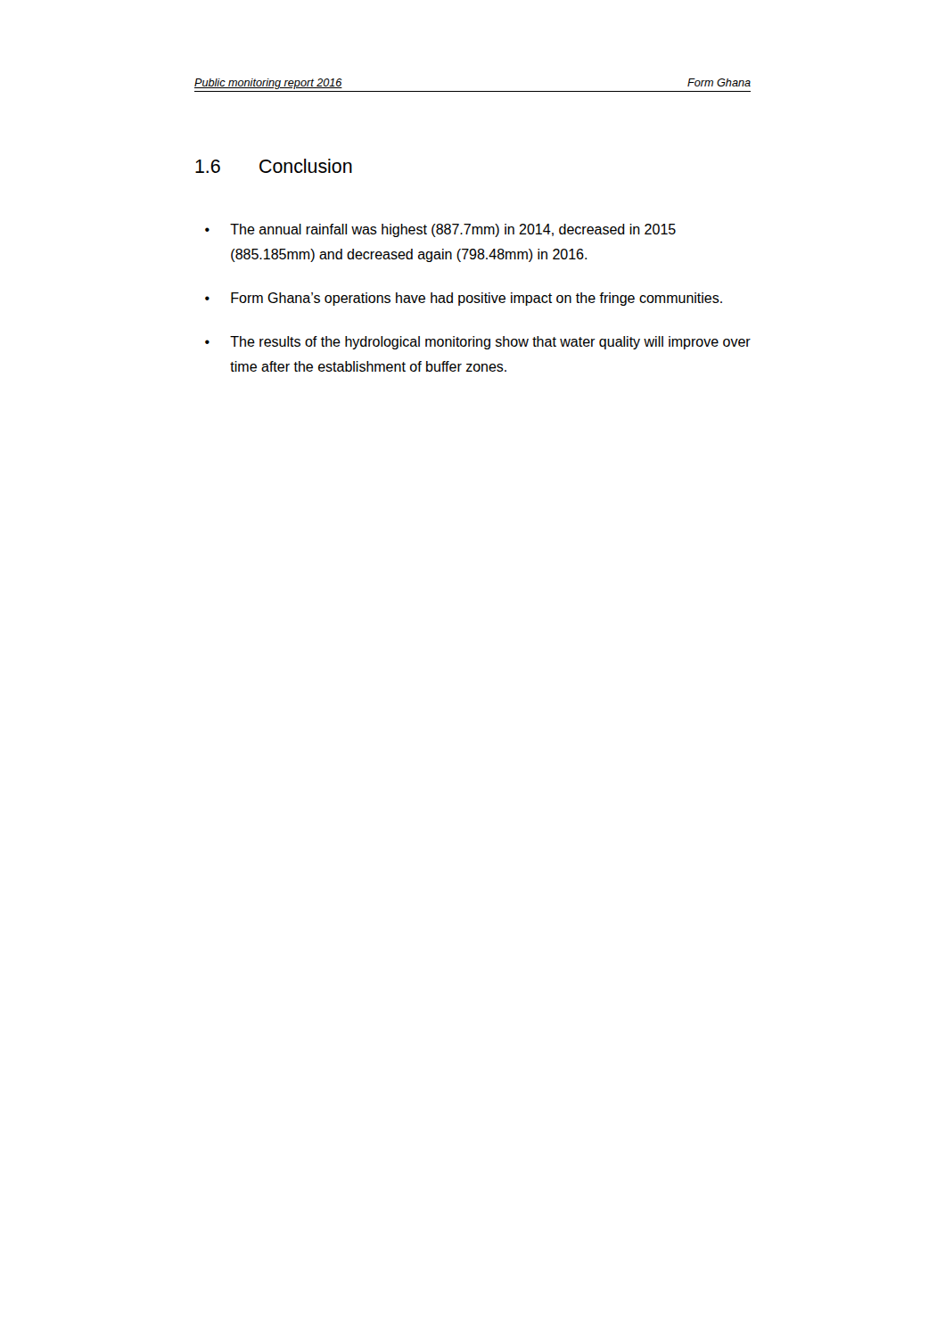Public monitoring report 2016 Form Ghana
1.6 Conclusion
The annual rainfall was highest (887.7mm) in 2014, decreased in 2015 (885.185mm) and decreased again (798.48mm) in 2016.
Form Ghana’s operations have had positive impact on the fringe communities.
The results of the hydrological monitoring show that water quality will improve over time after the establishment of buffer zones.